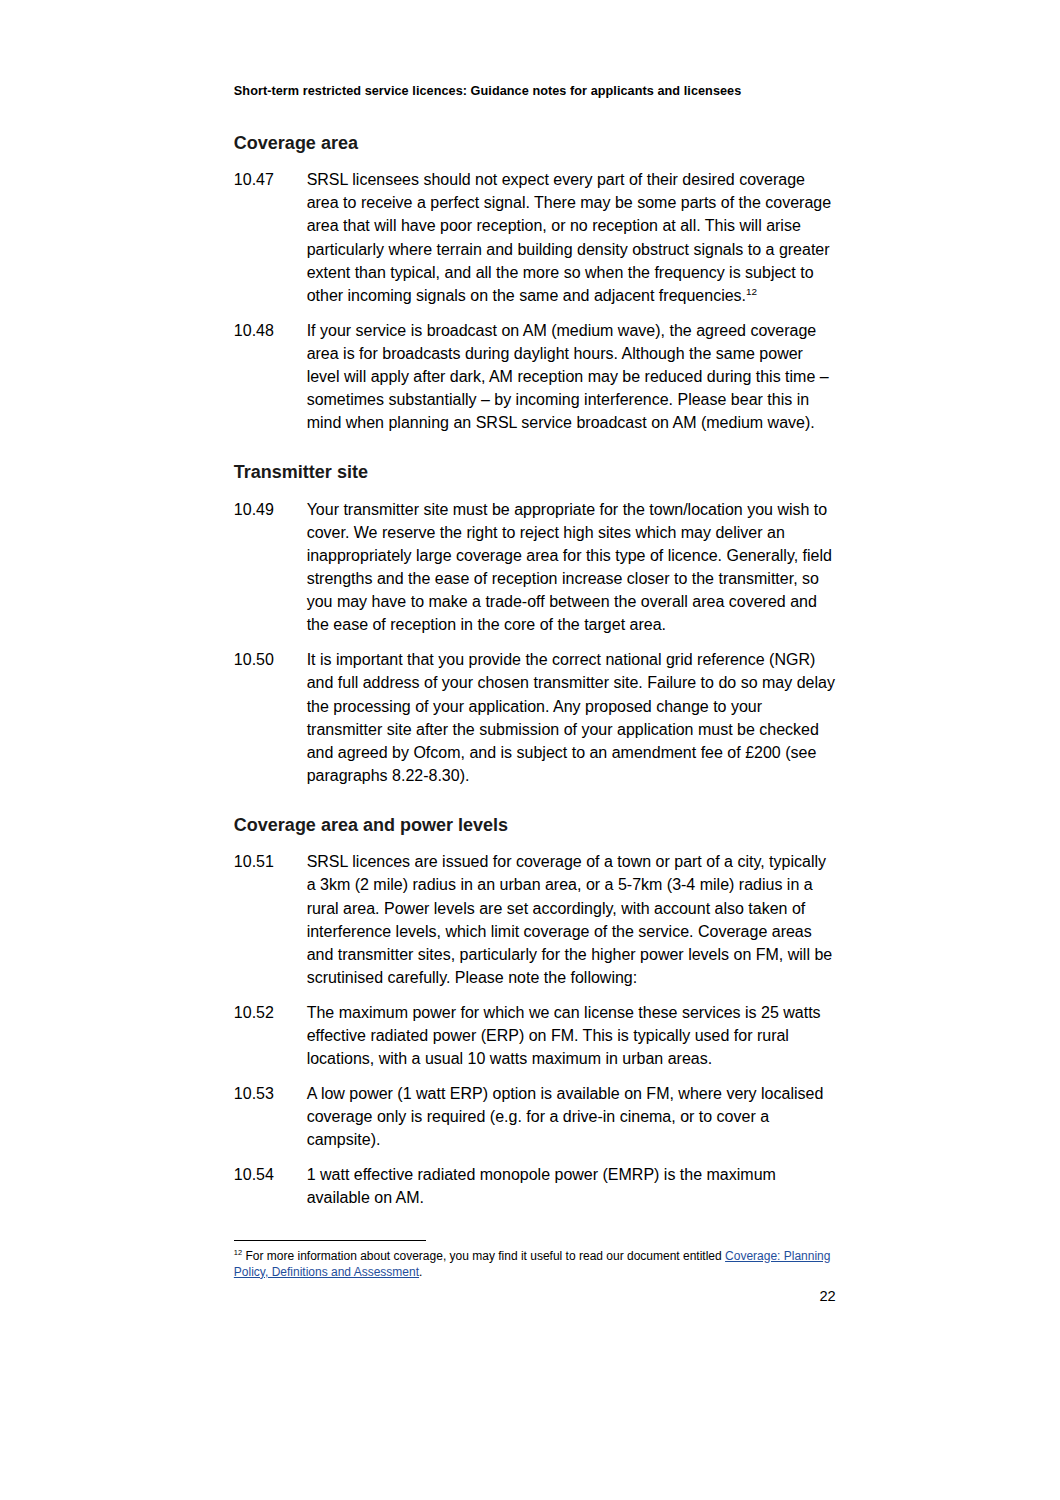Short-term restricted service licences: Guidance notes for applicants and licensees
Coverage area
10.47
SRSL licensees should not expect every part of their desired coverage area to receive a perfect signal. There may be some parts of the coverage area that will have poor reception, or no reception at all. This will arise particularly where terrain and building density obstruct signals to a greater extent than typical, and all the more so when the frequency is subject to other incoming signals on the same and adjacent frequencies.12
10.48
If your service is broadcast on AM (medium wave), the agreed coverage area is for broadcasts during daylight hours. Although the same power level will apply after dark, AM reception may be reduced during this time – sometimes substantially – by incoming interference. Please bear this in mind when planning an SRSL service broadcast on AM (medium wave).
Transmitter site
10.49
Your transmitter site must be appropriate for the town/location you wish to cover. We reserve the right to reject high sites which may deliver an inappropriately large coverage area for this type of licence. Generally, field strengths and the ease of reception increase closer to the transmitter, so you may have to make a trade-off between the overall area covered and the ease of reception in the core of the target area.
10.50
It is important that you provide the correct national grid reference (NGR) and full address of your chosen transmitter site. Failure to do so may delay the processing of your application. Any proposed change to your transmitter site after the submission of your application must be checked and agreed by Ofcom, and is subject to an amendment fee of £200 (see paragraphs 8.22-8.30).
Coverage area and power levels
10.51
SRSL licences are issued for coverage of a town or part of a city, typically a 3km (2 mile) radius in an urban area, or a 5-7km (3-4 mile) radius in a rural area. Power levels are set accordingly, with account also taken of interference levels, which limit coverage of the service. Coverage areas and transmitter sites, particularly for the higher power levels on FM, will be scrutinised carefully. Please note the following:
10.52
The maximum power for which we can license these services is 25 watts effective radiated power (ERP) on FM. This is typically used for rural locations, with a usual 10 watts maximum in urban areas.
10.53
A low power (1 watt ERP) option is available on FM, where very localised coverage only is required (e.g. for a drive-in cinema, or to cover a campsite).
10.54
1 watt effective radiated monopole power (EMRP) is the maximum available on AM.
12 For more information about coverage, you may find it useful to read our document entitled Coverage: Planning Policy, Definitions and Assessment.
22